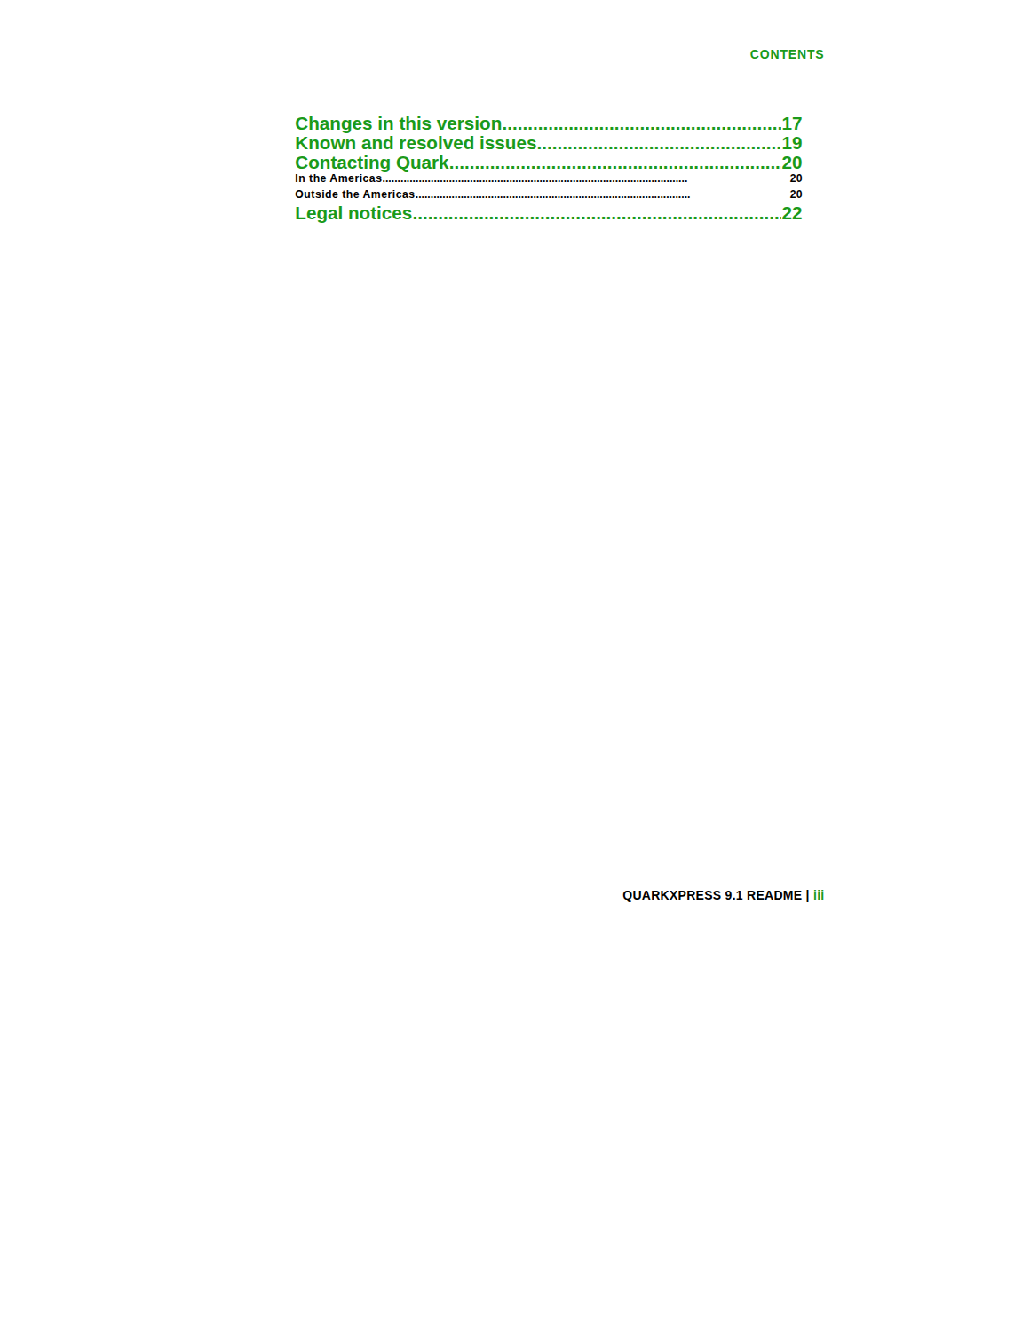CONTENTS
Changes in this version ................................................................. 17
Known and resolved issues ........................................................... 19
Contacting Quark ........................................................................... 20
In the Americas ..................................................................................................... 20
Outside the Americas ........................................................................................... 20
Legal notices ................................................................................. 22
QUARKXPRESS 9.1 README | iii